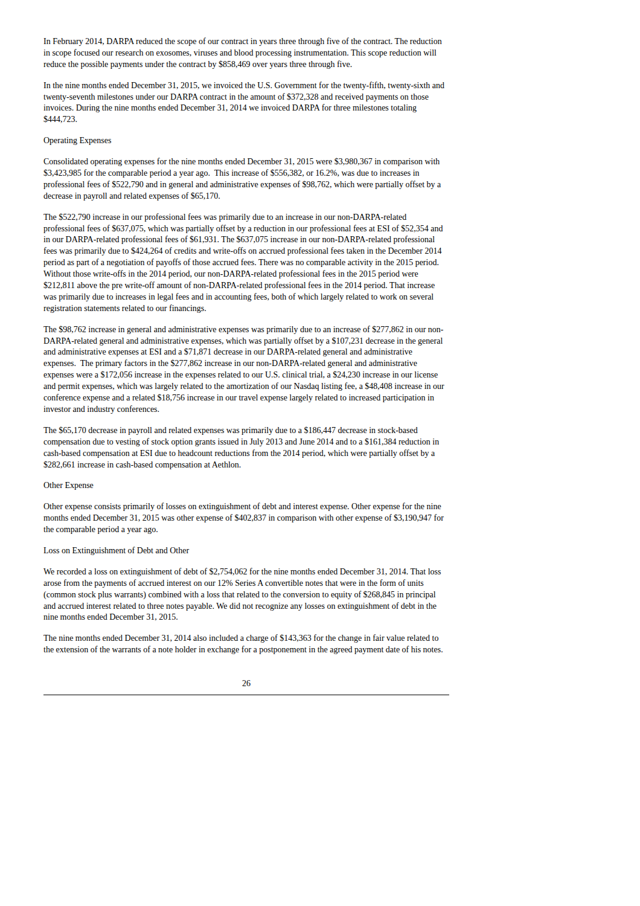In February 2014, DARPA reduced the scope of our contract in years three through five of the contract. The reduction in scope focused our research on exosomes, viruses and blood processing instrumentation. This scope reduction will reduce the possible payments under the contract by $858,469 over years three through five.
In the nine months ended December 31, 2015, we invoiced the U.S. Government for the twenty-fifth, twenty-sixth and twenty-seventh milestones under our DARPA contract in the amount of $372,328 and received payments on those invoices. During the nine months ended December 31, 2014 we invoiced DARPA for three milestones totaling $444,723.
Operating Expenses
Consolidated operating expenses for the nine months ended December 31, 2015 were $3,980,367 in comparison with $3,423,985 for the comparable period a year ago. This increase of $556,382, or 16.2%, was due to increases in professional fees of $522,790 and in general and administrative expenses of $98,762, which were partially offset by a decrease in payroll and related expenses of $65,170.
The $522,790 increase in our professional fees was primarily due to an increase in our non-DARPA-related professional fees of $637,075, which was partially offset by a reduction in our professional fees at ESI of $52,354 and in our DARPA-related professional fees of $61,931. The $637,075 increase in our non-DARPA-related professional fees was primarily due to $424,264 of credits and write-offs on accrued professional fees taken in the December 2014 period as part of a negotiation of payoffs of those accrued fees. There was no comparable activity in the 2015 period. Without those write-offs in the 2014 period, our non-DARPA-related professional fees in the 2015 period were $212,811 above the pre write-off amount of non-DARPA-related professional fees in the 2014 period. That increase was primarily due to increases in legal fees and in accounting fees, both of which largely related to work on several registration statements related to our financings.
The $98,762 increase in general and administrative expenses was primarily due to an increase of $277,862 in our non-DARPA-related general and administrative expenses, which was partially offset by a $107,231 decrease in the general and administrative expenses at ESI and a $71,871 decrease in our DARPA-related general and administrative expenses. The primary factors in the $277,862 increase in our non-DARPA-related general and administrative expenses were a $172,056 increase in the expenses related to our U.S. clinical trial, a $24,230 increase in our license and permit expenses, which was largely related to the amortization of our Nasdaq listing fee, a $48,408 increase in our conference expense and a related $18,756 increase in our travel expense largely related to increased participation in investor and industry conferences.
The $65,170 decrease in payroll and related expenses was primarily due to a $186,447 decrease in stock-based compensation due to vesting of stock option grants issued in July 2013 and June 2014 and to a $161,384 reduction in cash-based compensation at ESI due to headcount reductions from the 2014 period, which were partially offset by a $282,661 increase in cash-based compensation at Aethlon.
Other Expense
Other expense consists primarily of losses on extinguishment of debt and interest expense. Other expense for the nine months ended December 31, 2015 was other expense of $402,837 in comparison with other expense of $3,190,947 for the comparable period a year ago.
Loss on Extinguishment of Debt and Other
We recorded a loss on extinguishment of debt of $2,754,062 for the nine months ended December 31, 2014. That loss arose from the payments of accrued interest on our 12% Series A convertible notes that were in the form of units (common stock plus warrants) combined with a loss that related to the conversion to equity of $268,845 in principal and accrued interest related to three notes payable. We did not recognize any losses on extinguishment of debt in the nine months ended December 31, 2015.
The nine months ended December 31, 2014 also included a charge of $143,363 for the change in fair value related to the extension of the warrants of a note holder in exchange for a postponement in the agreed payment date of his notes.
26